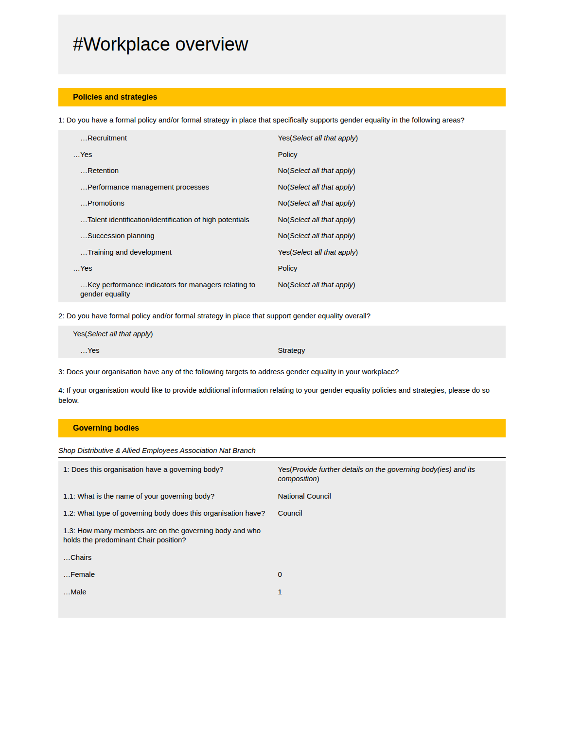#Workplace overview
Policies and strategies
1: Do you have a formal policy and/or formal strategy in place that specifically supports gender equality in the following areas?
| …Recruitment | Yes( Select all that apply ) |
| …Yes | Policy |
| …Retention | No( Select all that apply ) |
| …Performance management processes | No( Select all that apply ) |
| …Promotions | No( Select all that apply ) |
| …Talent identification/identification of high potentials | No( Select all that apply ) |
| …Succession planning | No( Select all that apply ) |
| …Training and development | Yes( Select all that apply ) |
| …Yes | Policy |
| …Key performance indicators for managers relating to gender equality | No( Select all that apply ) |
2: Do you have formal policy and/or formal strategy in place that support gender equality overall?
| Yes( Select all that apply ) |
| …Yes | Strategy |
3: Does your organisation have any of the following targets to address gender equality in your workplace?
4: If your organisation would like to provide additional information relating to your gender equality policies and strategies, please do so below.
Governing bodies
Shop Distributive & Allied Employees Association Nat Branch
| 1: Does this organisation have a governing body? | Yes( Provide further details on the governing body(ies) and its composition ) |
| 1.1: What is the name of your governing body? | National Council |
| 1.2: What type of governing body does this organisation have? | Council |
| 1.3: How many members are on the governing body and who holds the predominant Chair position? | |
| …Chairs | |
| …Female | 0 |
| …Male | 1 |